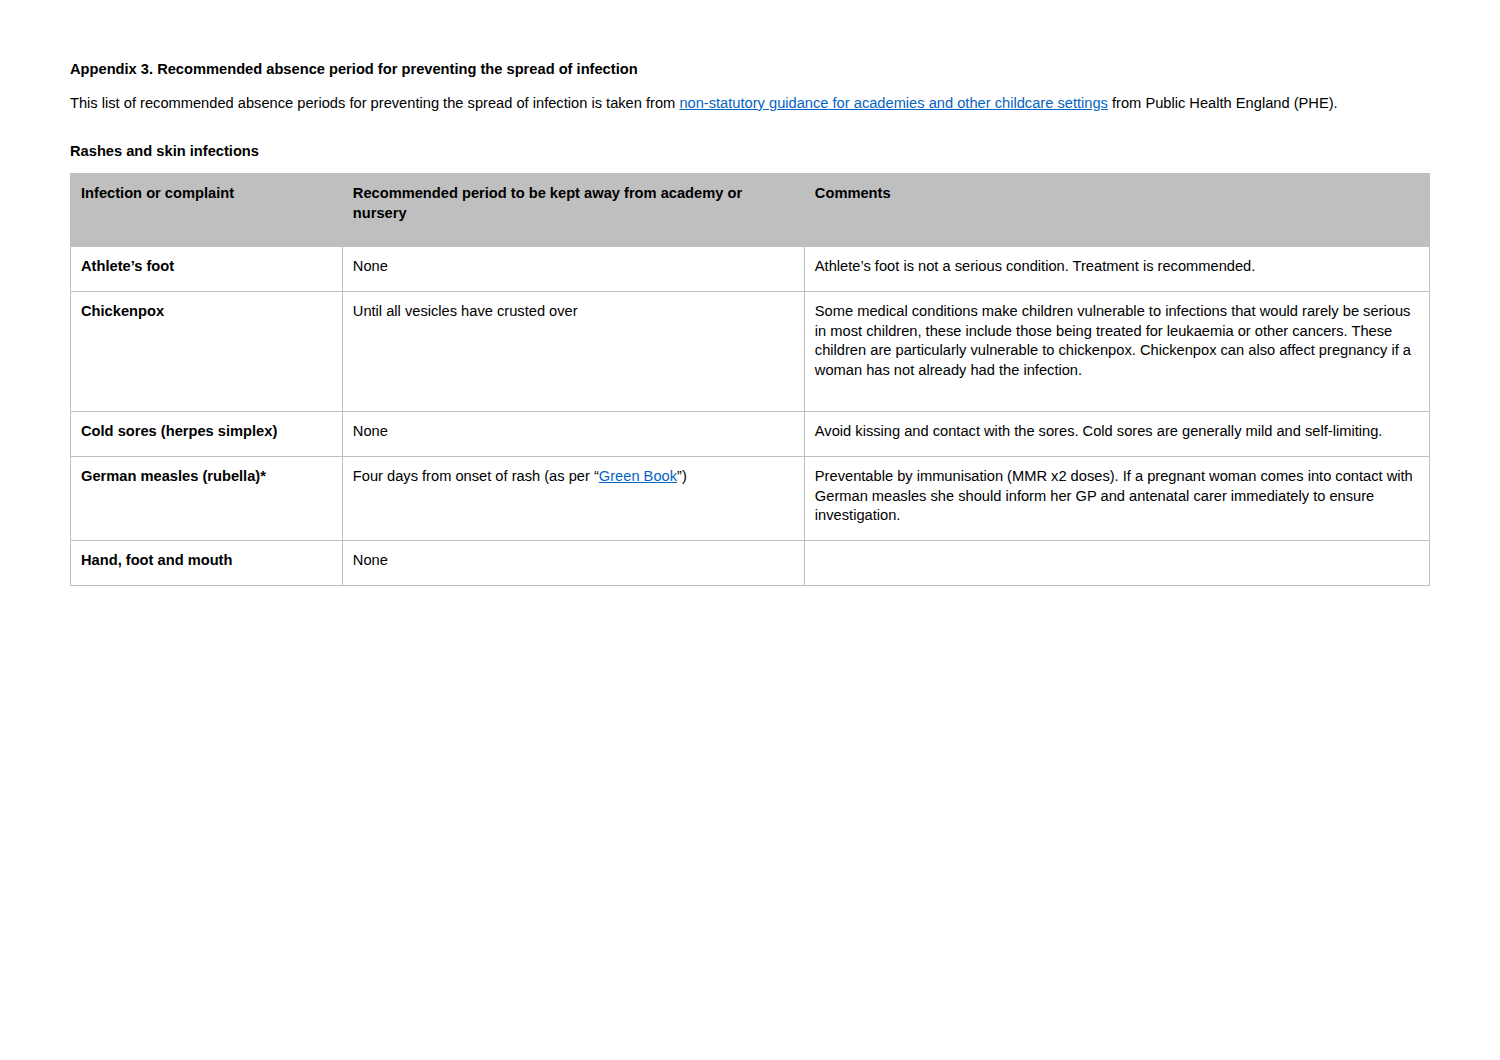Appendix 3. Recommended absence period for preventing the spread of infection
This list of recommended absence periods for preventing the spread of infection is taken from non-statutory guidance for academies and other childcare settings from Public Health England (PHE).
Rashes and skin infections
| Infection or complaint | Recommended period to be kept away from academy or nursery | Comments |
| --- | --- | --- |
| Athlete’s foot | None | Athlete’s foot is not a serious condition. Treatment is recommended. |
| Chickenpox | Until all vesicles have crusted over | Some medical conditions make children vulnerable to infections that would rarely be serious in most children, these include those being treated for leukaemia or other cancers. These children are particularly vulnerable to chickenpox. Chickenpox can also affect pregnancy if a woman has not already had the infection. |
| Cold sores (herpes simplex) | None | Avoid kissing and contact with the sores. Cold sores are generally mild and self-limiting. |
| German measles (rubella)* | Four days from onset of rash (as per “ Green Book ”) | Preventable by immunisation (MMR x2 doses). If a pregnant woman comes into contact with German measles she should inform her GP and antenatal carer immediately to ensure investigation. |
| Hand, foot and mouth | None | |